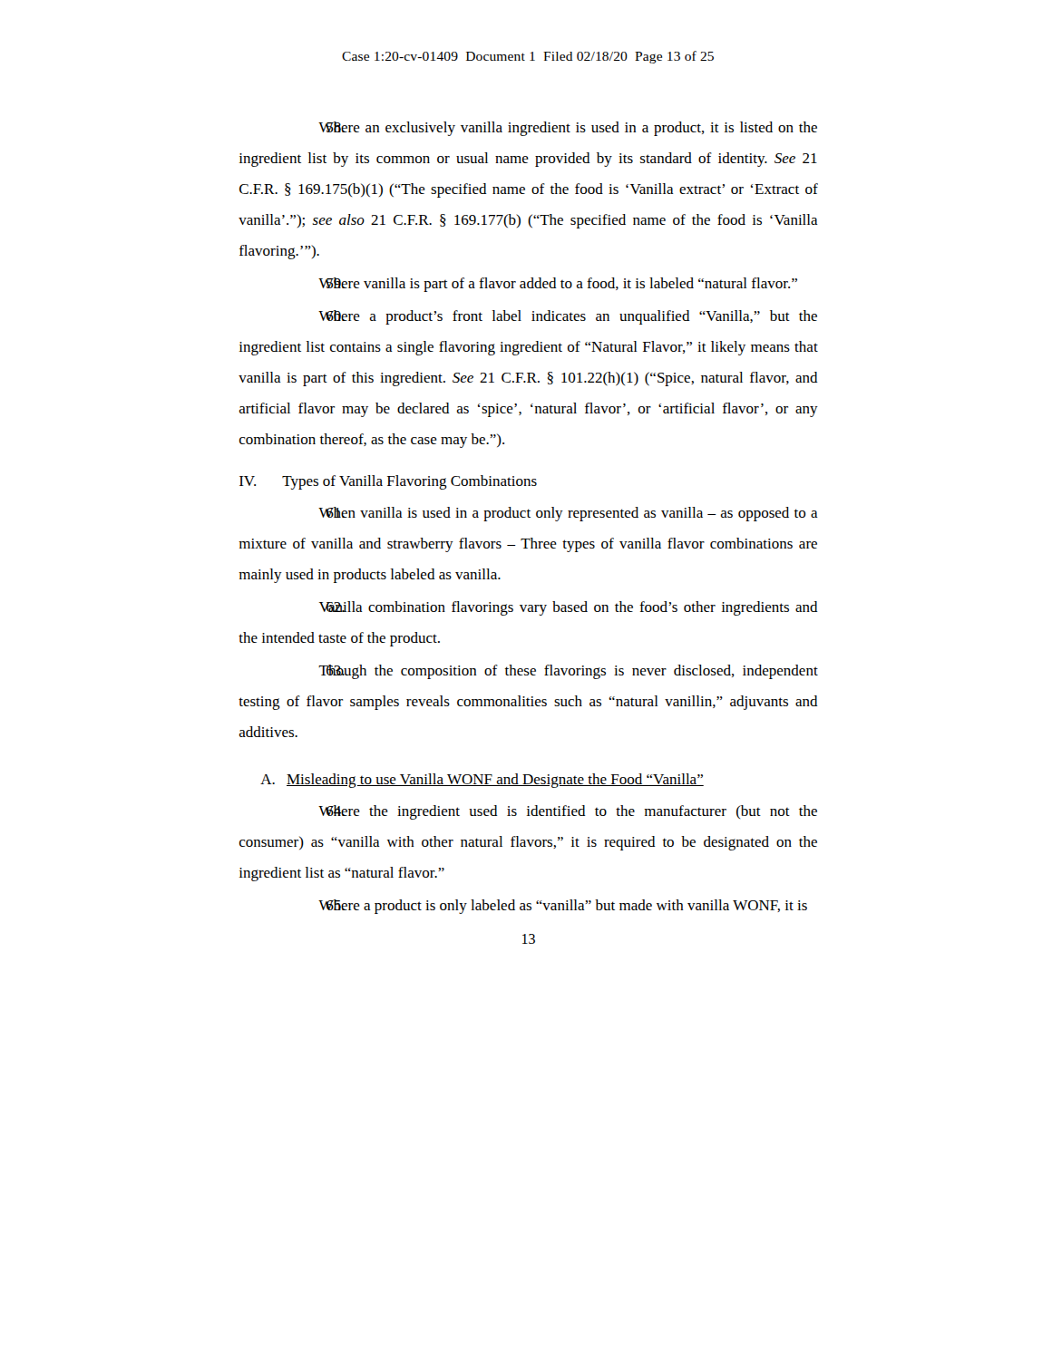Case 1:20-cv-01409 Document 1 Filed 02/18/20 Page 13 of 25
58. Where an exclusively vanilla ingredient is used in a product, it is listed on the ingredient list by its common or usual name provided by its standard of identity. See 21 C.F.R. § 169.175(b)(1) (“The specified name of the food is ‘Vanilla extract’ or ‘Extract of vanilla’.”); see also 21 C.F.R. § 169.177(b) (“The specified name of the food is ‘Vanilla flavoring.’”).
59. Where vanilla is part of a flavor added to a food, it is labeled “natural flavor.”
60. Where a product’s front label indicates an unqualified “Vanilla,” but the ingredient list contains a single flavoring ingredient of “Natural Flavor,” it likely means that vanilla is part of this ingredient. See 21 C.F.R. § 101.22(h)(1) (“Spice, natural flavor, and artificial flavor may be declared as ‘spice’, ‘natural flavor’, or ‘artificial flavor’, or any combination thereof, as the case may be.”).
IV. Types of Vanilla Flavoring Combinations
61. When vanilla is used in a product only represented as vanilla – as opposed to a mixture of vanilla and strawberry flavors – Three types of vanilla flavor combinations are mainly used in products labeled as vanilla.
62. Vanilla combination flavorings vary based on the food’s other ingredients and the intended taste of the product.
63. Though the composition of these flavorings is never disclosed, independent testing of flavor samples reveals commonalities such as “natural vanillin,” adjuvants and additives.
A. Misleading to use Vanilla WONF and Designate the Food “Vanilla”
64. Where the ingredient used is identified to the manufacturer (but not the consumer) as “vanilla with other natural flavors,” it is required to be designated on the ingredient list as “natural flavor.”
65. Where a product is only labeled as “vanilla” but made with vanilla WONF, it is
13